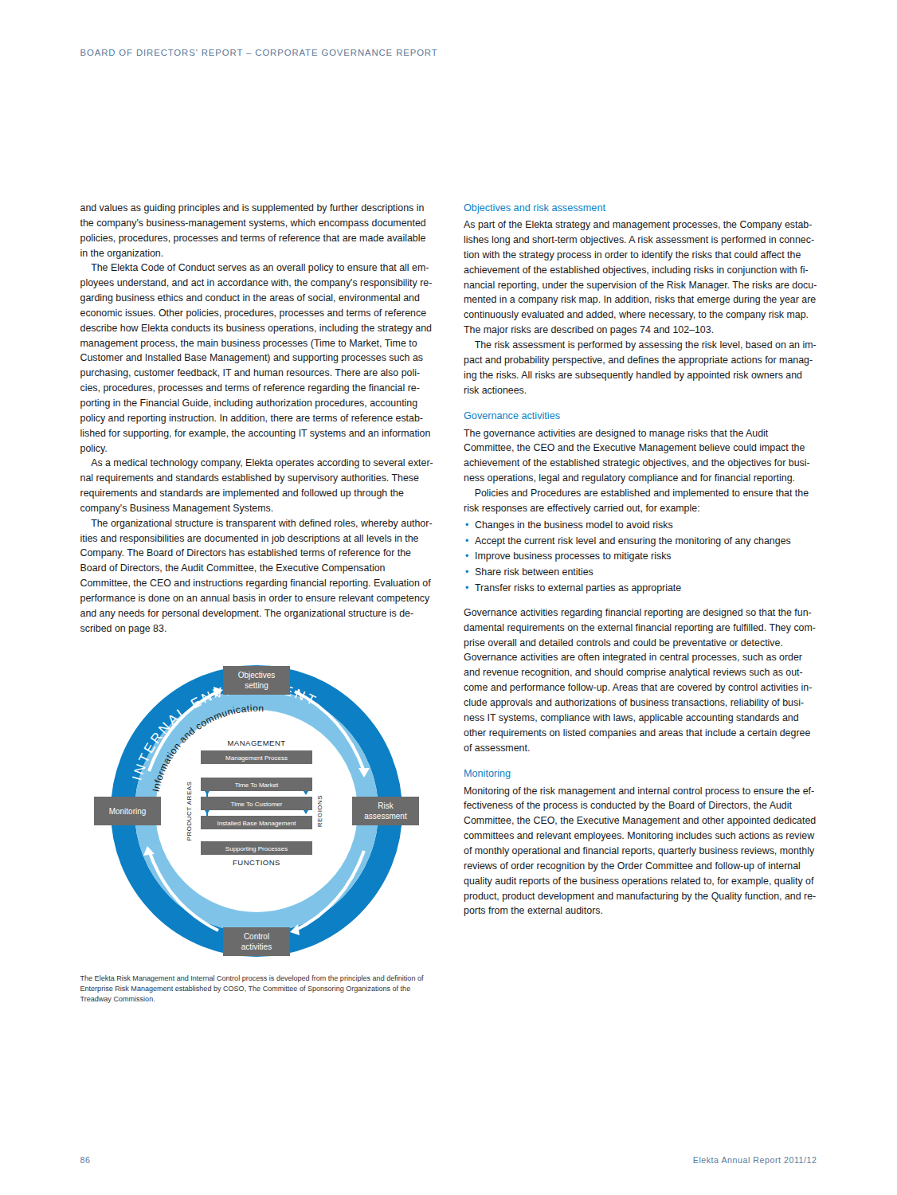Board of Directors' Report – Corporate Governance Report
and values as guiding principles and is supplemented by further descriptions in the company's business-management systems, which encompass documented policies, procedures, processes and terms of reference that are made available in the organization.
The Elekta Code of Conduct serves as an overall policy to ensure that all employees understand, and act in accordance with, the company's responsibility regarding business ethics and conduct in the areas of social, environmental and economic issues. Other policies, procedures, processes and terms of reference describe how Elekta conducts its business operations, including the strategy and management process, the main business processes (Time to Market, Time to Customer and Installed Base Management) and supporting processes such as purchasing, customer feedback, IT and human resources. There are also policies, procedures, processes and terms of reference regarding the financial reporting in the Financial Guide, including authorization procedures, accounting policy and reporting instruction. In addition, there are terms of reference established for supporting, for example, the accounting IT systems and an information policy.
As a medical technology company, Elekta operates according to several external requirements and standards established by supervisory authorities. These requirements and standards are implemented and followed up through the company's Business Management Systems.
The organizational structure is transparent with defined roles, whereby authorities and responsibilities are documented in job descriptions at all levels in the Company. The Board of Directors has established terms of reference for the Board of Directors, the Audit Committee, the Executive Compensation Committee, the CEO and instructions regarding financial reporting. Evaluation of performance is done on an annual basis in order to ensure relevant competency and any needs for personal development. The organizational structure is described on page 83.
INTERNAL ENVIRONMENT Information and communication MANAGEMENT Management Process PRODUCT AREAS REGIONS Time To Market Time To Customer Installed Base Management Supporting Processes FUNCTIONS Objectives setting Risk assessment Control activities Monitoring
The Elekta Risk Management and Internal Control process is developed from the principles and definition of Enterprise Risk Management established by COSO, The Committee of Sponsoring Organizations of the Treadway Commission.
Objectives and risk assessment
As part of the Elekta strategy and management processes, the Company establishes long and short-term objectives. A risk assessment is performed in connection with the strategy process in order to identify the risks that could affect the achievement of the established objectives, including risks in conjunction with financial reporting, under the supervision of the Risk Manager. The risks are documented in a company risk map. In addition, risks that emerge during the year are continuously evaluated and added, where necessary, to the company risk map. The major risks are described on pages 74 and 102–103.
The risk assessment is performed by assessing the risk level, based on an impact and probability perspective, and defines the appropriate actions for managing the risks. All risks are subsequently handled by appointed risk owners and risk actionees.
Governance activities
The governance activities are designed to manage risks that the Audit Committee, the CEO and the Executive Management believe could impact the achievement of the established strategic objectives, and the objectives for business operations, legal and regulatory compliance and for financial reporting.
Policies and Procedures are established and implemented to ensure that the risk responses are effectively carried out, for example:
Changes in the business model to avoid risks
Accept the current risk level and ensuring the monitoring of any changes
Improve business processes to mitigate risks
Share risk between entities
Transfer risks to external parties as appropriate
Governance activities regarding financial reporting are designed so that the fundamental requirements on the external financial reporting are fulfilled. They comprise overall and detailed controls and could be preventative or detective. Governance activities are often integrated in central processes, such as order and revenue recognition, and should comprise analytical reviews such as outcome and performance follow-up. Areas that are covered by control activities include approvals and authorizations of business transactions, reliability of business IT systems, compliance with laws, applicable accounting standards and other requirements on listed companies and areas that include a certain degree of assessment.
Monitoring
Monitoring of the risk management and internal control process to ensure the effectiveness of the process is conducted by the Board of Directors, the Audit Committee, the CEO, the Executive Management and other appointed dedicated committees and relevant employees. Monitoring includes such actions as review of monthly operational and financial reports, quarterly business reviews, monthly reviews of order recognition by the Order Committee and follow-up of internal quality audit reports of the business operations related to, for example, quality of product, product development and manufacturing by the Quality function, and reports from the external auditors.
86 Elekta Annual Report 2011/12